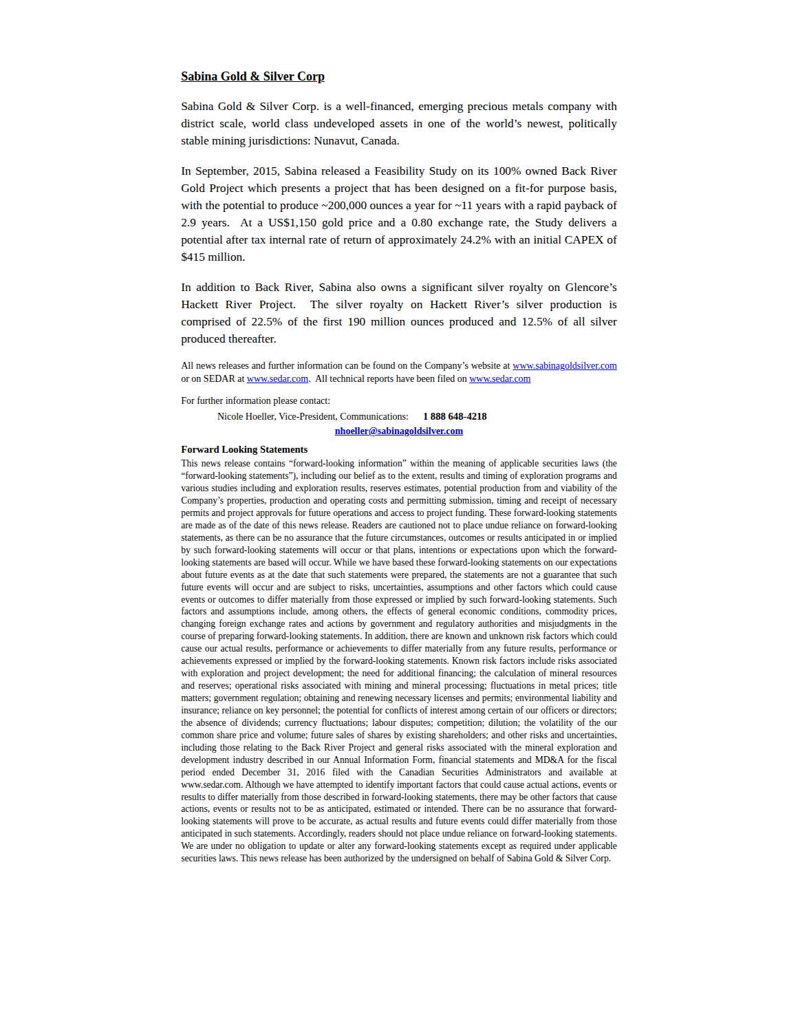Sabina Gold & Silver Corp
Sabina Gold & Silver Corp. is a well-financed, emerging precious metals company with district scale, world class undeveloped assets in one of the world’s newest, politically stable mining jurisdictions: Nunavut, Canada.
In September, 2015, Sabina released a Feasibility Study on its 100% owned Back River Gold Project which presents a project that has been designed on a fit-for purpose basis, with the potential to produce ~200,000 ounces a year for ~11 years with a rapid payback of 2.9 years. At a US$1,150 gold price and a 0.80 exchange rate, the Study delivers a potential after tax internal rate of return of approximately 24.2% with an initial CAPEX of $415 million.
In addition to Back River, Sabina also owns a significant silver royalty on Glencore’s Hackett River Project. The silver royalty on Hackett River’s silver production is comprised of 22.5% of the first 190 million ounces produced and 12.5% of all silver produced thereafter.
All news releases and further information can be found on the Company’s website at www.sabinagoldsilver.com or on SEDAR at www.sedar.com. All technical reports have been filed on www.sedar.com
For further information please contact:
Nicole Hoeller, Vice-President, Communications: 1 888 648-4218
nhoeller@sabinagoldsilver.com
Forward Looking Statements
This news release contains “forward-looking information” within the meaning of applicable securities laws (the “forward-looking statements”), including our belief as to the extent, results and timing of exploration programs and various studies including and exploration results, reserves estimates, potential production from and viability of the Company’s properties, production and operating costs and permitting submission, timing and receipt of necessary permits and project approvals for future operations and access to project funding. These forward-looking statements are made as of the date of this news release. Readers are cautioned not to place undue reliance on forward-looking statements, as there can be no assurance that the future circumstances, outcomes or results anticipated in or implied by such forward-looking statements will occur or that plans, intentions or expectations upon which the forward-looking statements are based will occur. While we have based these forward-looking statements on our expectations about future events as at the date that such statements were prepared, the statements are not a guarantee that such future events will occur and are subject to risks, uncertainties, assumptions and other factors which could cause events or outcomes to differ materially from those expressed or implied by such forward-looking statements. Such factors and assumptions include, among others, the effects of general economic conditions, commodity prices, changing foreign exchange rates and actions by government and regulatory authorities and misjudgments in the course of preparing forward-looking statements. In addition, there are known and unknown risk factors which could cause our actual results, performance or achievements to differ materially from any future results, performance or achievements expressed or implied by the forward-looking statements. Known risk factors include risks associated with exploration and project development; the need for additional financing; the calculation of mineral resources and reserves; operational risks associated with mining and mineral processing; fluctuations in metal prices; title matters; government regulation; obtaining and renewing necessary licenses and permits; environmental liability and insurance; reliance on key personnel; the potential for conflicts of interest among certain of our officers or directors; the absence of dividends; currency fluctuations; labour disputes; competition; dilution; the volatility of the our common share price and volume; future sales of shares by existing shareholders; and other risks and uncertainties, including those relating to the Back River Project and general risks associated with the mineral exploration and development industry described in our Annual Information Form, financial statements and MD&A for the fiscal period ended December 31, 2016 filed with the Canadian Securities Administrators and available at www.sedar.com. Although we have attempted to identify important factors that could cause actual actions, events or results to differ materially from those described in forward-looking statements, there may be other factors that cause actions, events or results not to be as anticipated, estimated or intended. There can be no assurance that forward-looking statements will prove to be accurate, as actual results and future events could differ materially from those anticipated in such statements. Accordingly, readers should not place undue reliance on forward-looking statements. We are under no obligation to update or alter any forward-looking statements except as required under applicable securities laws. This news release has been authorized by the undersigned on behalf of Sabina Gold & Silver Corp.